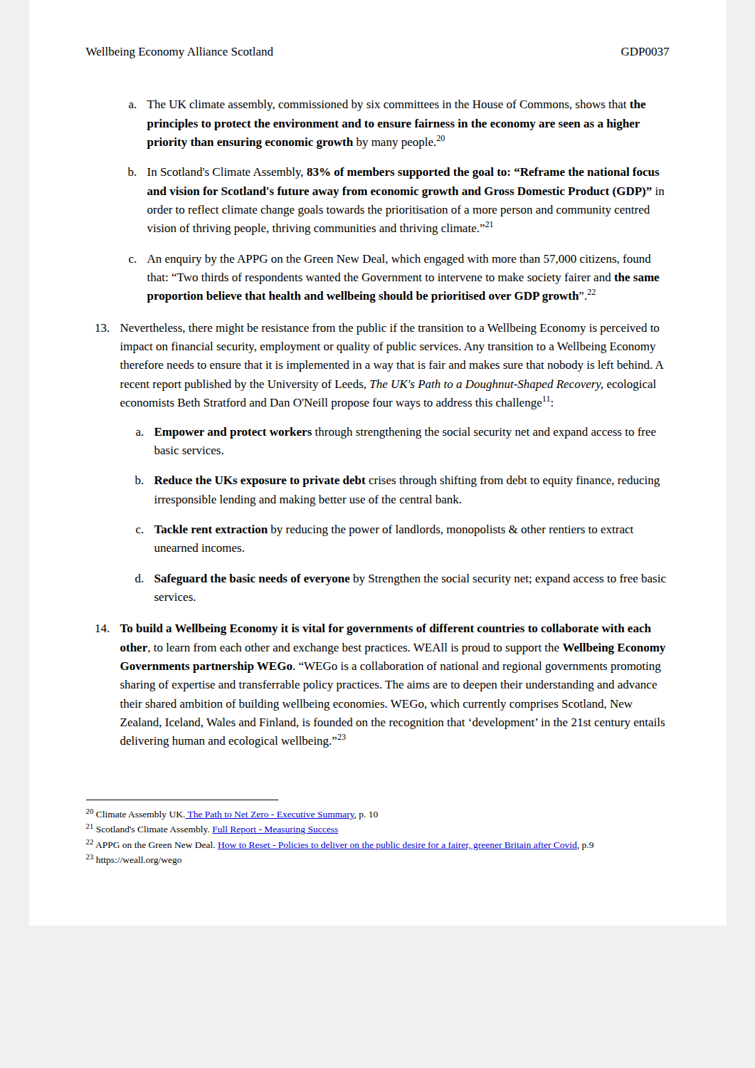Wellbeing Economy Alliance Scotland GDP0037
The UK climate assembly, commissioned by six committees in the House of Commons, shows that the principles to protect the environment and to ensure fairness in the economy are seen as a higher priority than ensuring economic growth by many people.20
In Scotland's Climate Assembly, 83% of members supported the goal to: “Reframe the national focus and vision for Scotland's future away from economic growth and Gross Domestic Product (GDP)” in order to reflect climate change goals towards the prioritisation of a more person and community centred vision of thriving people, thriving communities and thriving climate.”21
An enquiry by the APPG on the Green New Deal, which engaged with more than 57,000 citizens, found that: “Two thirds of respondents wanted the Government to intervene to make society fairer and the same proportion believe that health and wellbeing should be prioritised over GDP growth”.22
Nevertheless, there might be resistance from the public if the transition to a Wellbeing Economy is perceived to impact on financial security, employment or quality of public services. Any transition to a Wellbeing Economy therefore needs to ensure that it is implemented in a way that is fair and makes sure that nobody is left behind. A recent report published by the University of Leeds, The UK's Path to a Doughnut-Shaped Recovery, ecological economists Beth Stratford and Dan O'Neill propose four ways to address this challenge11:
Empower and protect workers through strengthening the social security net and expand access to free basic services.
Reduce the UKs exposure to private debt crises through shifting from debt to equity finance, reducing irresponsible lending and making better use of the central bank.
Tackle rent extraction by reducing the power of landlords, monopolists & other rentiers to extract unearned incomes.
Safeguard the basic needs of everyone by Strengthen the social security net; expand access to free basic services.
To build a Wellbeing Economy it is vital for governments of different countries to collaborate with each other, to learn from each other and exchange best practices. WEAll is proud to support the Wellbeing Economy Governments partnership WEGo. “WEGo is a collaboration of national and regional governments promoting sharing of expertise and transferrable policy practices. The aims are to deepen their understanding and advance their shared ambition of building wellbeing economies. WEGo, which currently comprises Scotland, New Zealand, Iceland, Wales and Finland, is founded on the recognition that ‘development’ in the 21st century entails delivering human and ecological wellbeing.”23
20 Climate Assembly UK. The Path to Net Zero - Executive Summary, p. 10
21 Scotland's Climate Assembly. Full Report - Measuring Success
22 APPG on the Green New Deal. How to Reset - Policies to deliver on the public desire for a fairer, greener Britain after Covid, p.9
23 https://weall.org/wego